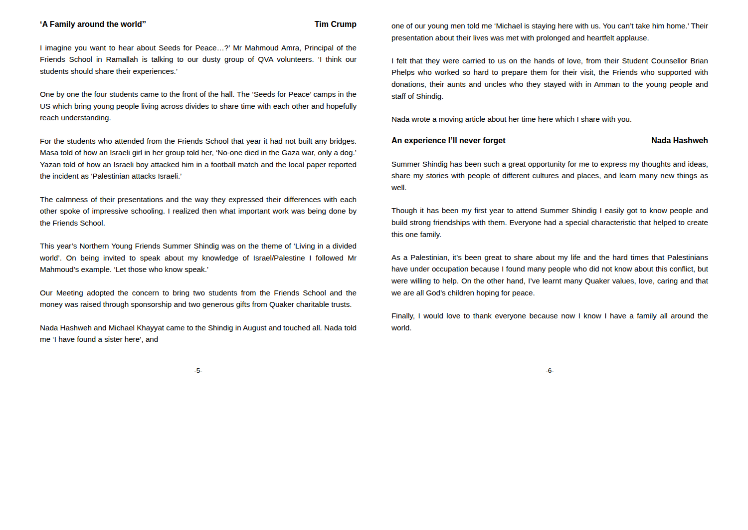‘A Family around the world’’ Tim Crump
I imagine you want to hear about Seeds for Peace…?’ Mr Mahmoud Amra, Principal of the Friends School in Ramallah is talking to our dusty group of QVA volunteers. ‘I think our students should share their experiences.’
One by one the four students came to the front of the hall. The ‘Seeds for Peace’ camps in the US which bring young people living across divides to share time with each other and hopefully reach understanding.
For the students who attended from the Friends School that year it had not built any bridges. Masa told of how an Israeli girl in her group told her, ‘No-one died in the Gaza war, only a dog.’ Yazan told of how an Israeli boy attacked him in a football match and the local paper reported the incident as ‘Palestinian attacks Israeli.’
The calmness of their presentations and the way they expressed their differences with each other spoke of impressive schooling. I realized then what important work was being done by the Friends School.
This year’s Northern Young Friends Summer Shindig was on the theme of ‘Living in a divided world’. On being invited to speak about my knowledge of Israel/Palestine I followed Mr Mahmoud’s example. ‘Let those who know speak.’
Our Meeting adopted the concern to bring two students from the Friends School and the money was raised through sponsorship and two generous gifts from Quaker charitable trusts.
Nada Hashweh and Michael Khayyat came to the Shindig in August and touched all. Nada told me ‘I have found a sister here’, and
-5-
one of our young men told me ‘Michael is staying here with us. You can’t take him home.’ Their presentation about their lives was met with prolonged and heartfelt applause.
I felt that they were carried to us on the hands of love, from their Student Counsellor Brian Phelps who worked so hard to prepare them for their visit, the Friends who supported with donations, their aunts and uncles who they stayed with in Amman to the young people and staff of Shindig.
Nada wrote a moving article about her time here which I share with you.
An experience I’ll never forget Nada Hashweh
Summer Shindig has been such a great opportunity for me to express my thoughts and ideas, share my stories with people of different cultures and places, and learn many new things as well.
Though it has been my first year to attend Summer Shindig I easily got to know people and build strong friendships with them. Everyone had a special characteristic that helped to create this one family.
As a Palestinian, it’s been great to share about my life and the hard times that Palestinians have under occupation because I found many people who did not know about this conflict, but were willing to help. On the other hand, I’ve learnt many Quaker values, love, caring and that we are all God’s children hoping for peace.
Finally, I would love to thank everyone because now I know I have a family all around the world.
-6-